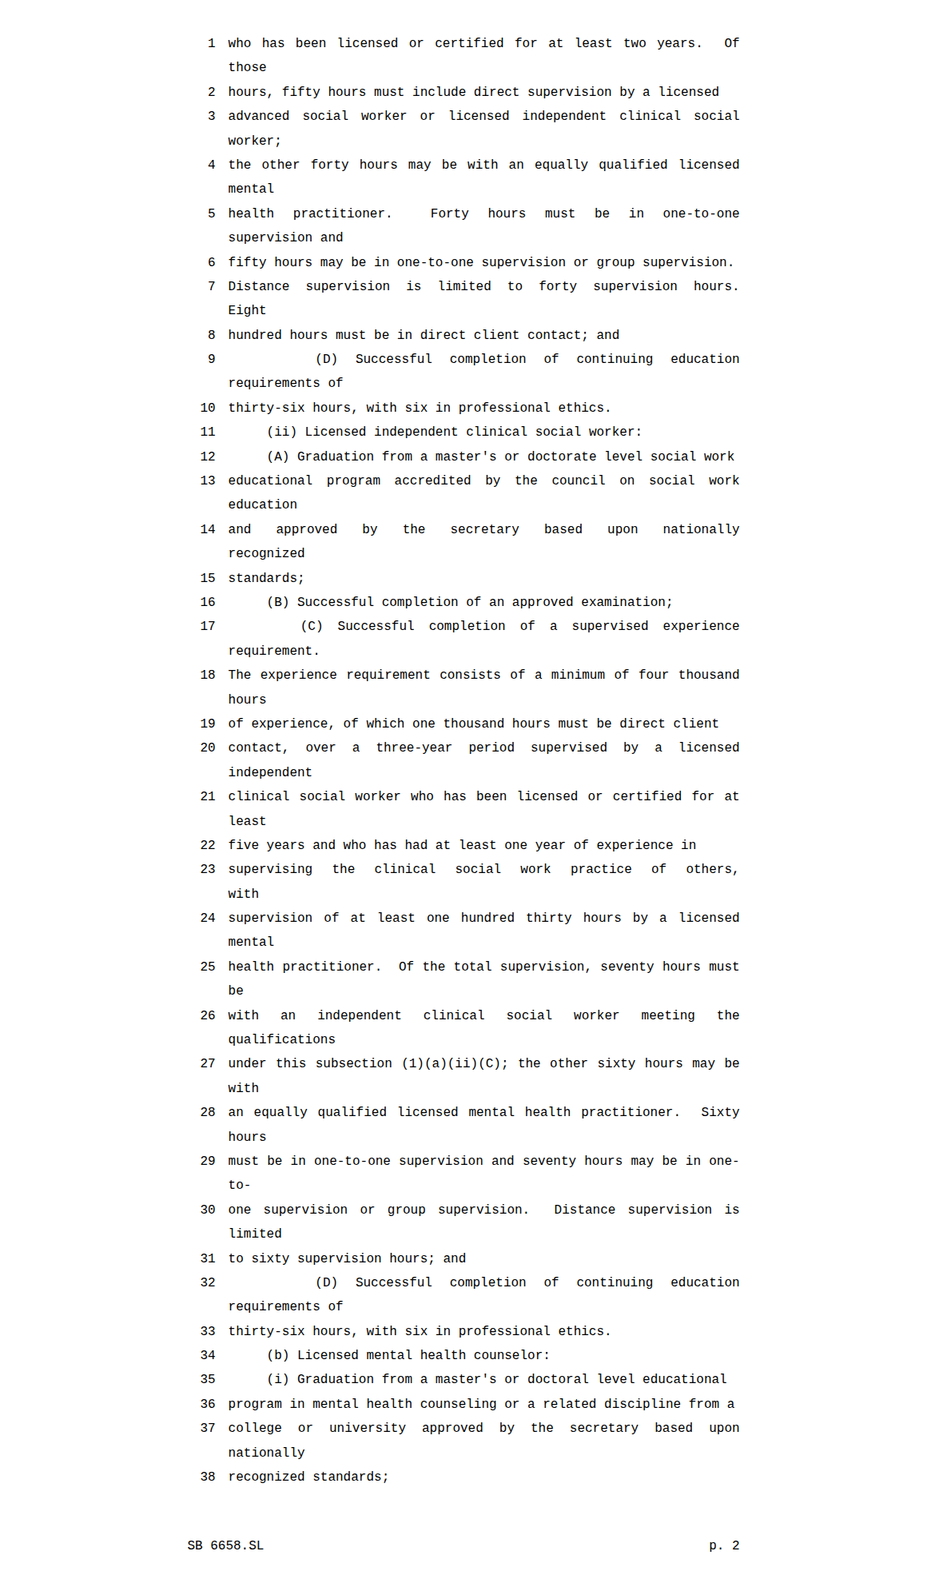who has been licensed or certified for at least two years. Of those
hours, fifty hours must include direct supervision by a licensed
advanced social worker or licensed independent clinical social worker;
the other forty hours may be with an equally qualified licensed mental
health practitioner. Forty hours must be in one-to-one supervision and
fifty hours may be in one-to-one supervision or group supervision.
Distance supervision is limited to forty supervision hours. Eight
hundred hours must be in direct client contact; and
(D) Successful completion of continuing education requirements of
thirty-six hours, with six in professional ethics.
(ii) Licensed independent clinical social worker:
(A) Graduation from a master's or doctorate level social work
educational program accredited by the council on social work education
and approved by the secretary based upon nationally recognized
standards;
(B) Successful completion of an approved examination;
(C) Successful completion of a supervised experience requirement.
The experience requirement consists of a minimum of four thousand hours
of experience, of which one thousand hours must be direct client
contact, over a three-year period supervised by a licensed independent
clinical social worker who has been licensed or certified for at least
five years and who has had at least one year of experience in
supervising the clinical social work practice of others, with
supervision of at least one hundred thirty hours by a licensed mental
health practitioner. Of the total supervision, seventy hours must be
with an independent clinical social worker meeting the qualifications
under this subsection (1)(a)(ii)(C); the other sixty hours may be with
an equally qualified licensed mental health practitioner. Sixty hours
must be in one-to-one supervision and seventy hours may be in one-to-
one supervision or group supervision. Distance supervision is limited
to sixty supervision hours; and
(D) Successful completion of continuing education requirements of
thirty-six hours, with six in professional ethics.
(b) Licensed mental health counselor:
(i) Graduation from a master's or doctoral level educational
program in mental health counseling or a related discipline from a
college or university approved by the secretary based upon nationally
recognized standards;
SB 6658.SL
p. 2